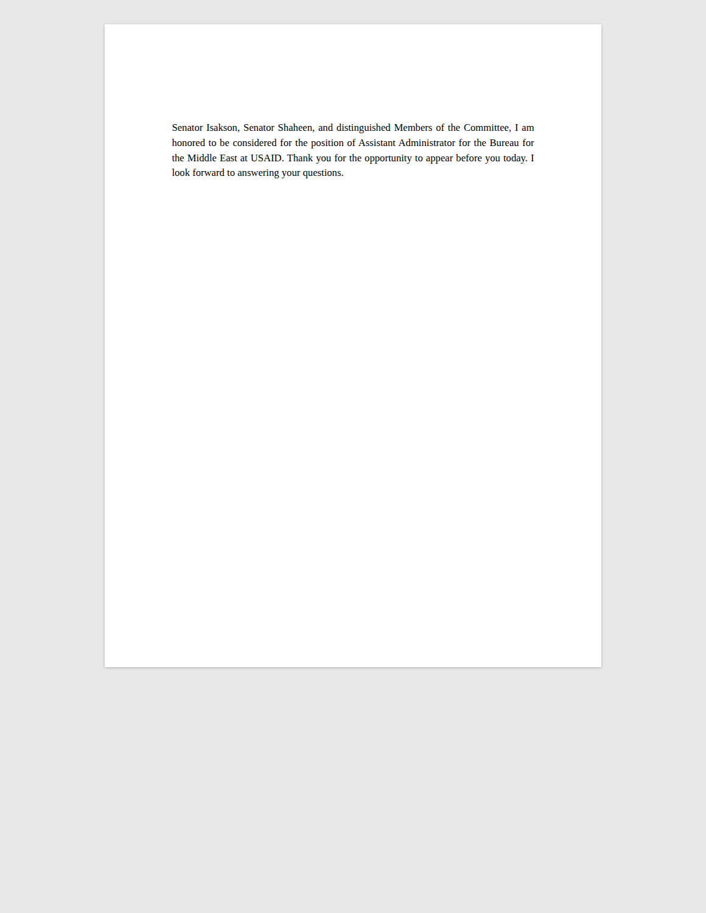Senator Isakson, Senator Shaheen, and distinguished Members of the Committee, I am honored to be considered for the position of Assistant Administrator for the Bureau for the Middle East at USAID. Thank you for the opportunity to appear before you today. I look forward to answering your questions.